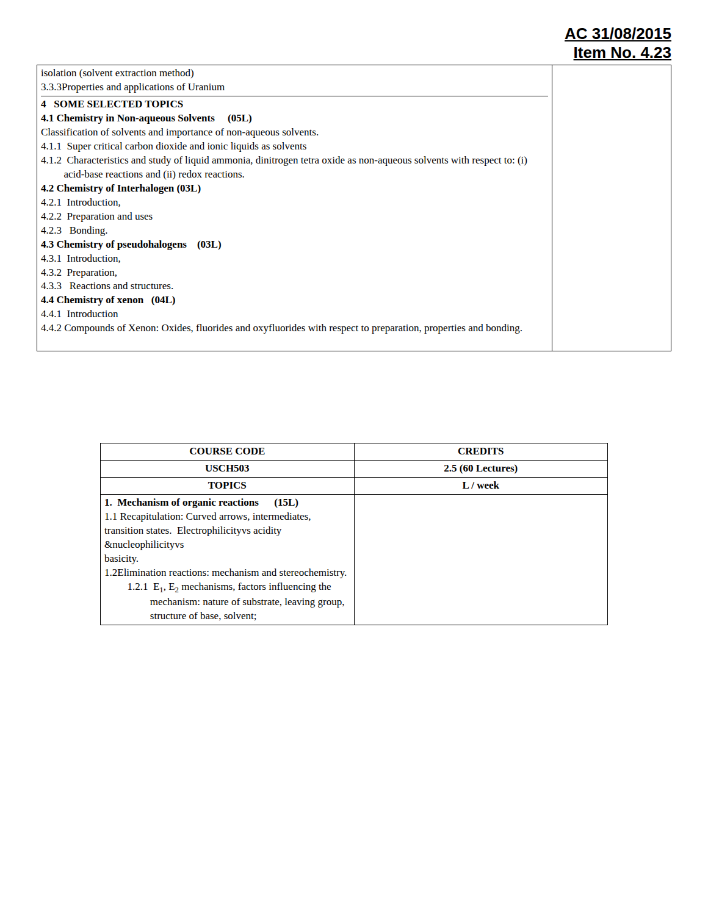AC 31/08/2015
Item No. 4.23
| isolation (solvent extraction method) 3.3.3Properties and applications of Uranium 4 SOME SELECTED TOPICS 4.1 Chemistry in Non-aqueous Solvents (05L) Classification of solvents and importance of non-aqueous solvents. 4.1.1 Super critical carbon dioxide and ionic liquids as solvents 4.1.2 Characteristics and study of liquid ammonia, dinitrogen tetra oxide as non-aqueous solvents with respect to: (i) acid-base reactions and (ii) redox reactions. 4.2 Chemistry of Interhalogen (03L) 4.2.1 Introduction, 4.2.2 Preparation and uses 4.2.3 Bonding. 4.3 Chemistry of pseudohalogens (03L) 4.3.1 Introduction, 4.3.2 Preparation, 4.3.3 Reactions and structures. 4.4 Chemistry of xenon (04L) 4.4.1 Introduction 4.4.2 Compounds of Xenon: Oxides, fluorides and oxyfluorides with respect to preparation, properties and bonding. | |
| COURSE CODE | CREDITS |
| USCH503 | 2.5 (60 Lectures) |
| TOPICS | L / week |
| 1. Mechanism of organic reactions (15L) 1.1 Recapitulation: Curved arrows, intermediates, transition states. Electrophilicityvs acidity &nucleophilicityvs basicity. 1.2Elimination reactions: mechanism and stereochemistry. 1.2.1 E 1 , E 2 mechanisms, factors influencing the mechanism: nature of substrate, leaving group, structure of base, solvent; | |